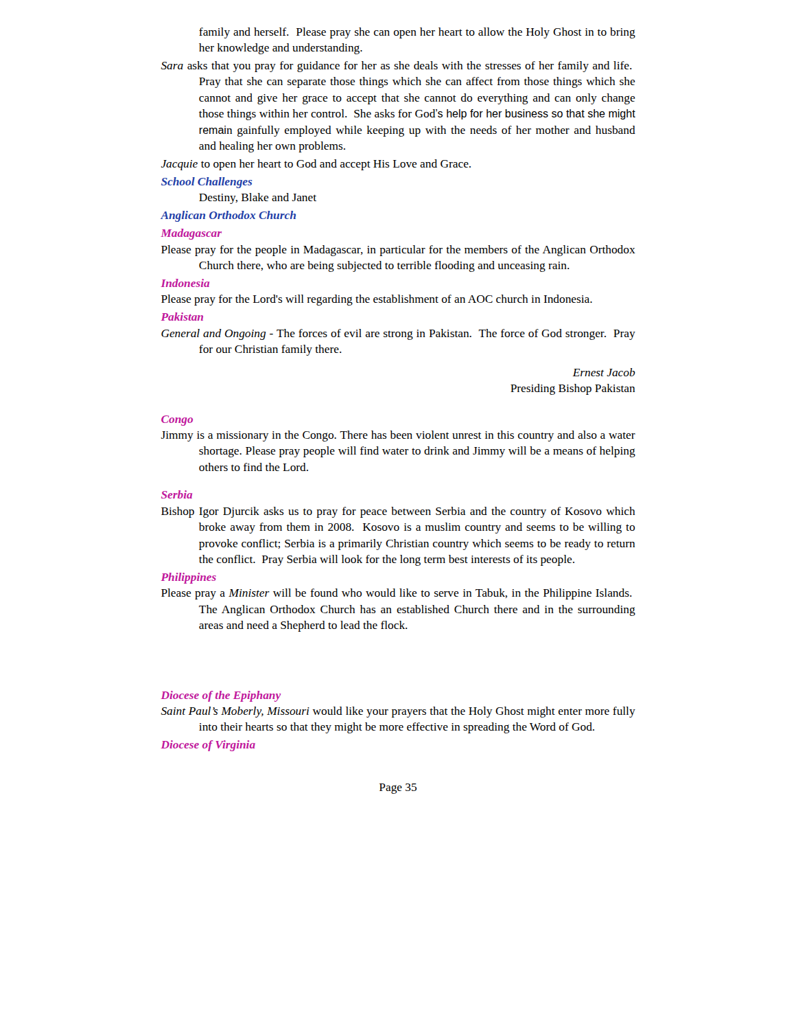family and herself. Please pray she can open her heart to allow the Holy Ghost in to bring her knowledge and understanding.
Sara asks that you pray for guidance for her as she deals with the stresses of her family and life. Pray that she can separate those things which she can affect from those things which she cannot and give her grace to accept that she cannot do everything and can only change those things within her control. She asks for God’s help for her business so that she might remain gainfully employed while keeping up with the needs of her mother and husband and healing her own problems.
Jacquie to open her heart to God and accept His Love and Grace.
School Challenges
Destiny, Blake and Janet
Anglican Orthodox Church
Madagascar
Please pray for the people in Madagascar, in particular for the members of the Anglican Orthodox Church there, who are being subjected to terrible flooding and unceasing rain.
Indonesia
Please pray for the Lord's will regarding the establishment of an AOC church in Indonesia.
Pakistan
General and Ongoing - The forces of evil are strong in Pakistan. The force of God stronger. Pray for our Christian family there.
Ernest Jacob
Presiding Bishop Pakistan
Congo
Jimmy is a missionary in the Congo. There has been violent unrest in this country and also a water shortage. Please pray people will find water to drink and Jimmy will be a means of helping others to find the Lord.
Serbia
Bishop Igor Djurcik asks us to pray for peace between Serbia and the country of Kosovo which broke away from them in 2008. Kosovo is a muslim country and seems to be willing to provoke conflict; Serbia is a primarily Christian country which seems to be ready to return the conflict. Pray Serbia will look for the long term best interests of its people.
Philippines
Please pray a Minister will be found who would like to serve in Tabuk, in the Philippine Islands. The Anglican Orthodox Church has an established Church there and in the surrounding areas and need a Shepherd to lead the flock.
Diocese of the Epiphany
Saint Paul’s Moberly, Missouri would like your prayers that the Holy Ghost might enter more fully into their hearts so that they might be more effective in spreading the Word of God.
Diocese of Virginia
Page 35